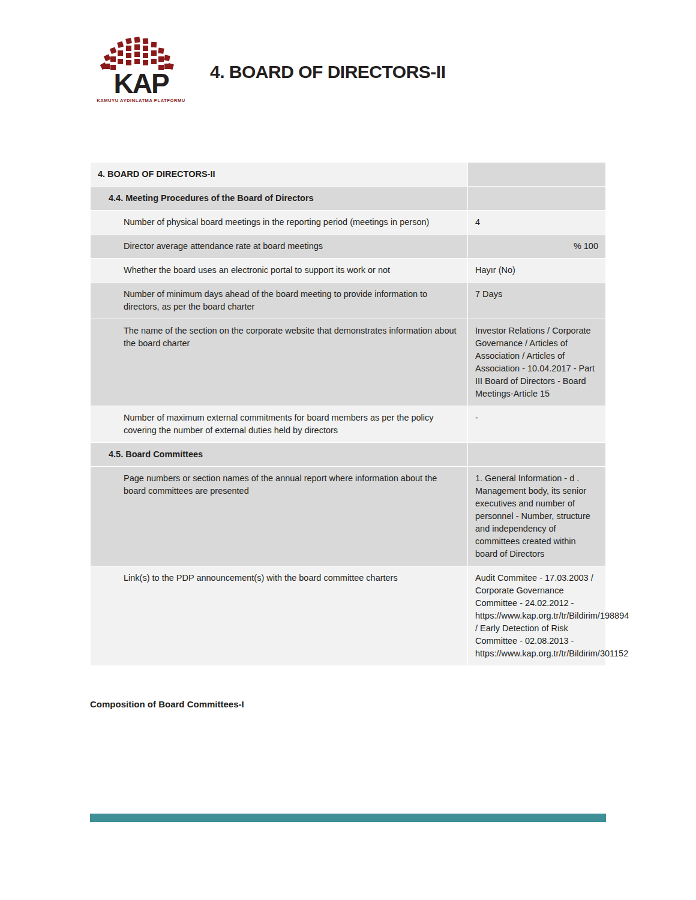KAP KAMUYU AYDINLATMA PLATFORMU
4. BOARD OF DIRECTORS-II
| 4. BOARD OF DIRECTORS-II | |
| 4.4. Meeting Procedures of the Board of Directors | |
| Number of physical board meetings in the reporting period (meetings in person) | 4 |
| Director average attendance rate at board meetings | % 100 |
| Whether the board uses an electronic portal to support its work or not | Hayır (No) |
| Number of minimum days ahead of the board meeting to provide information to directors, as per the board charter | 7 Days |
| The name of the section on the corporate website that demonstrates information about the board charter | Investor Relations / Corporate Governance / Articles of Association / Articles of Association - 10.04.2017 - Part III Board of Directors - Board Meetings-Article 15 |
| Number of maximum external commitments for board members as per the policy covering the number of external duties held by directors | - |
| 4.5. Board Committees | |
| Page numbers or section names of the annual report where information about the board committees are presented | 1. General Information - d . Management body, its senior executives and number of personnel - Number, structure and independency of committees created within board of Directors |
| Link(s) to the PDP announcement(s) with the board committee charters | Audit Commitee - 17.03.2003 / Corporate Governance Committee - 24.02.2012 - https://www.kap.org.tr/tr/Bildirim/198894 / Early Detection of Risk Committee - 02.08.2013 - https://www.kap.org.tr/tr/Bildirim/301152 |
Composition of Board Committees-I